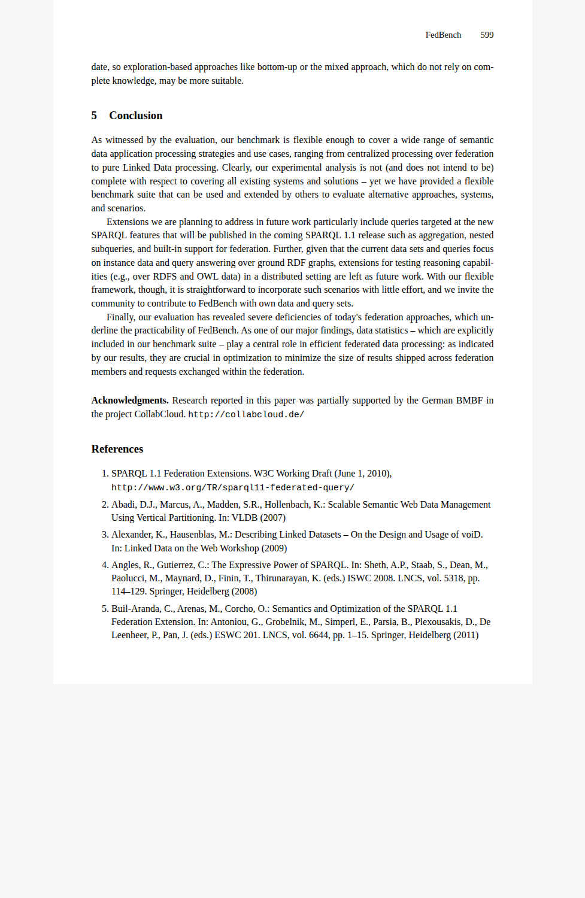FedBench 599
date, so exploration-based approaches like bottom-up or the mixed approach, which do not rely on complete knowledge, may be more suitable.
5 Conclusion
As witnessed by the evaluation, our benchmark is flexible enough to cover a wide range of semantic data application processing strategies and use cases, ranging from centralized processing over federation to pure Linked Data processing. Clearly, our experimental analysis is not (and does not intend to be) complete with respect to covering all existing systems and solutions – yet we have provided a flexible benchmark suite that can be used and extended by others to evaluate alternative approaches, systems, and scenarios.
Extensions we are planning to address in future work particularly include queries targeted at the new SPARQL features that will be published in the coming SPARQL 1.1 release such as aggregation, nested subqueries, and built-in support for federation. Further, given that the current data sets and queries focus on instance data and query answering over ground RDF graphs, extensions for testing reasoning capabilities (e.g., over RDFS and OWL data) in a distributed setting are left as future work. With our flexible framework, though, it is straightforward to incorporate such scenarios with little effort, and we invite the community to contribute to FedBench with own data and query sets.
Finally, our evaluation has revealed severe deficiencies of today's federation approaches, which underline the practicability of FedBench. As one of our major findings, data statistics – which are explicitly included in our benchmark suite – play a central role in efficient federated data processing: as indicated by our results, they are crucial in optimization to minimize the size of results shipped across federation members and requests exchanged within the federation.
Acknowledgments. Research reported in this paper was partially supported by the German BMBF in the project CollabCloud. http://collabcloud.de/
References
SPARQL 1.1 Federation Extensions. W3C Working Draft (June 1, 2010), http://www.w3.org/TR/sparql11-federated-query/
Abadi, D.J., Marcus, A., Madden, S.R., Hollenbach, K.: Scalable Semantic Web Data Management Using Vertical Partitioning. In: VLDB (2007)
Alexander, K., Hausenblas, M.: Describing Linked Datasets – On the Design and Usage of voiD. In: Linked Data on the Web Workshop (2009)
Angles, R., Gutierrez, C.: The Expressive Power of SPARQL. In: Sheth, A.P., Staab, S., Dean, M., Paolucci, M., Maynard, D., Finin, T., Thirunarayan, K. (eds.) ISWC 2008. LNCS, vol. 5318, pp. 114–129. Springer, Heidelberg (2008)
Buil-Aranda, C., Arenas, M., Corcho, O.: Semantics and Optimization of the SPARQL 1.1 Federation Extension. In: Antoniou, G., Grobelnik, M., Simperl, E., Parsia, B., Plexousakis, D., De Leenheer, P., Pan, J. (eds.) ESWC 201. LNCS, vol. 6644, pp. 1–15. Springer, Heidelberg (2011)